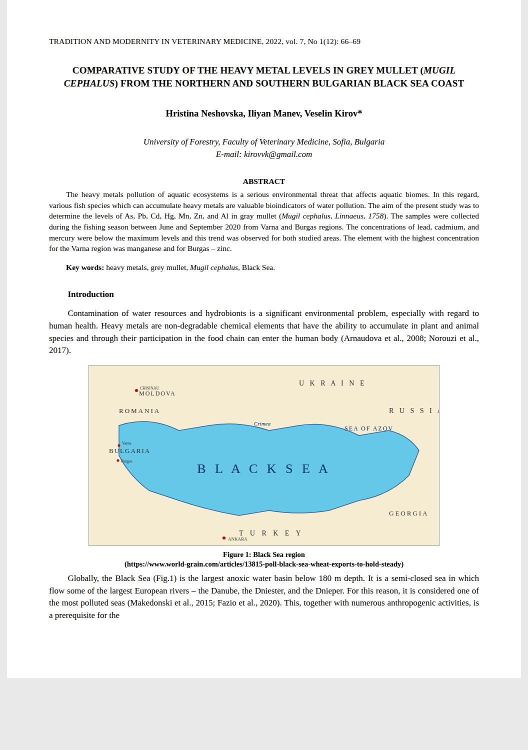TRADITION AND MODERNITY IN VETERINARY MEDICINE, 2022, vol. 7, No 1(12): 66–69
Comparative Study of the Heavy Metal Levels in Grey Mullet (Mugil cephalus) from the Northern and Southern Bulgarian Black Sea Coast
Hristina Neshovska, Iliyan Manev, Veselin Kirov*
University of Forestry, Faculty of Veterinary Medicine, Sofia, Bulgaria
E-mail: kirovvk@gmail.com
ABSTRACT
The heavy metals pollution of aquatic ecosystems is a serious environmental threat that affects aquatic biomes. In this regard, various fish species which can accumulate heavy metals are valuable bioindicators of water pollution. The aim of the present study was to determine the levels of As, Pb, Cd, Hg, Mn, Zn, and Al in gray mullet (Mugil cephalus, Linnaeus, 1758). The samples were collected during the fishing season between June and September 2020 from Varna and Burgas regions. The concentrations of lead, cadmium, and mercury were below the maximum levels and this trend was observed for both studied areas. The element with the highest concentration for the Varna region was manganese and for Burgas – zinc.
Key words: heavy metals, grey mullet, Mugil cephalus, Black Sea.
Introduction
Contamination of water resources and hydrobionts is a significant environmental problem, especially with regard to human health. Heavy metals are non-degradable chemical elements that have the ability to accumulate in plant and animal species and through their participation in the food chain can enter the human body (Arnaudova et al., 2008; Norouzi et al., 2017).
Figure 1: Black Sea region (https://www.world-grain.com/articles/13815-poll-black-sea-wheat-exports-to-hold-steady)
Globally, the Black Sea (Fig.1) is the largest anoxic water basin below 180 m depth. It is a semi-closed sea in which flow some of the largest European rivers – the Danube, the Dniester, and the Dnieper. For this reason, it is considered one of the most polluted seas (Makedonski et al., 2015; Fazio et al., 2020). This, together with numerous anthropogenic activities, is a prerequisite for the